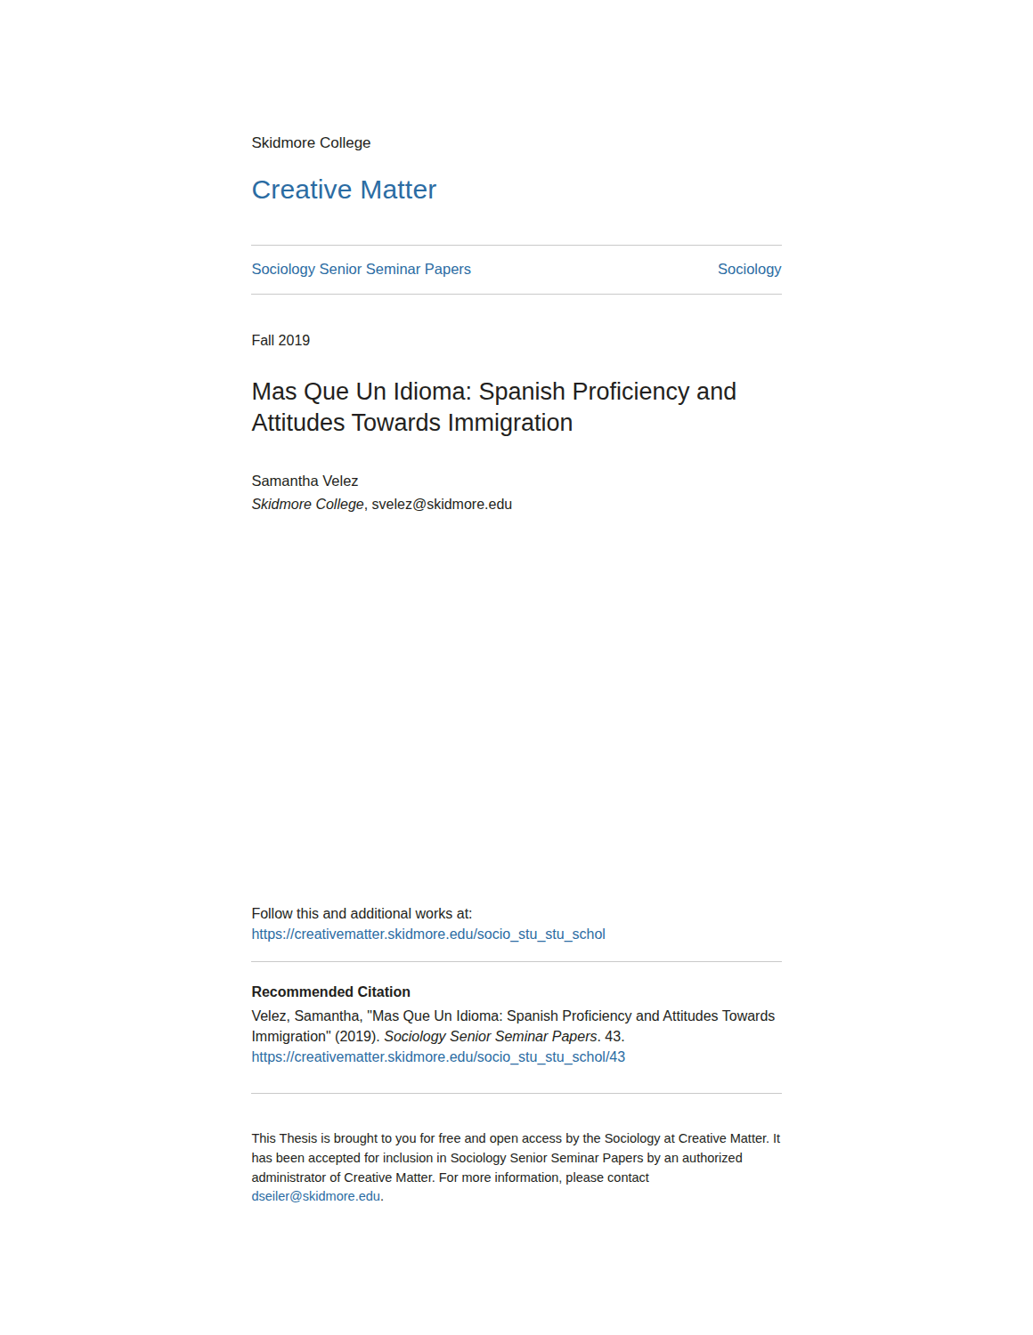Skidmore College
Creative Matter
Sociology Senior Seminar Papers Sociology
Fall 2019
Mas Que Un Idioma: Spanish Proficiency and Attitudes Towards Immigration
Samantha Velez
Skidmore College, svelez@skidmore.edu
Follow this and additional works at: https://creativematter.skidmore.edu/socio_stu_stu_schol
Recommended Citation
Velez, Samantha, "Mas Que Un Idioma: Spanish Proficiency and Attitudes Towards Immigration" (2019). Sociology Senior Seminar Papers. 43.
https://creativematter.skidmore.edu/socio_stu_stu_schol/43
This Thesis is brought to you for free and open access by the Sociology at Creative Matter. It has been accepted for inclusion in Sociology Senior Seminar Papers by an authorized administrator of Creative Matter. For more information, please contact dseiler@skidmore.edu.